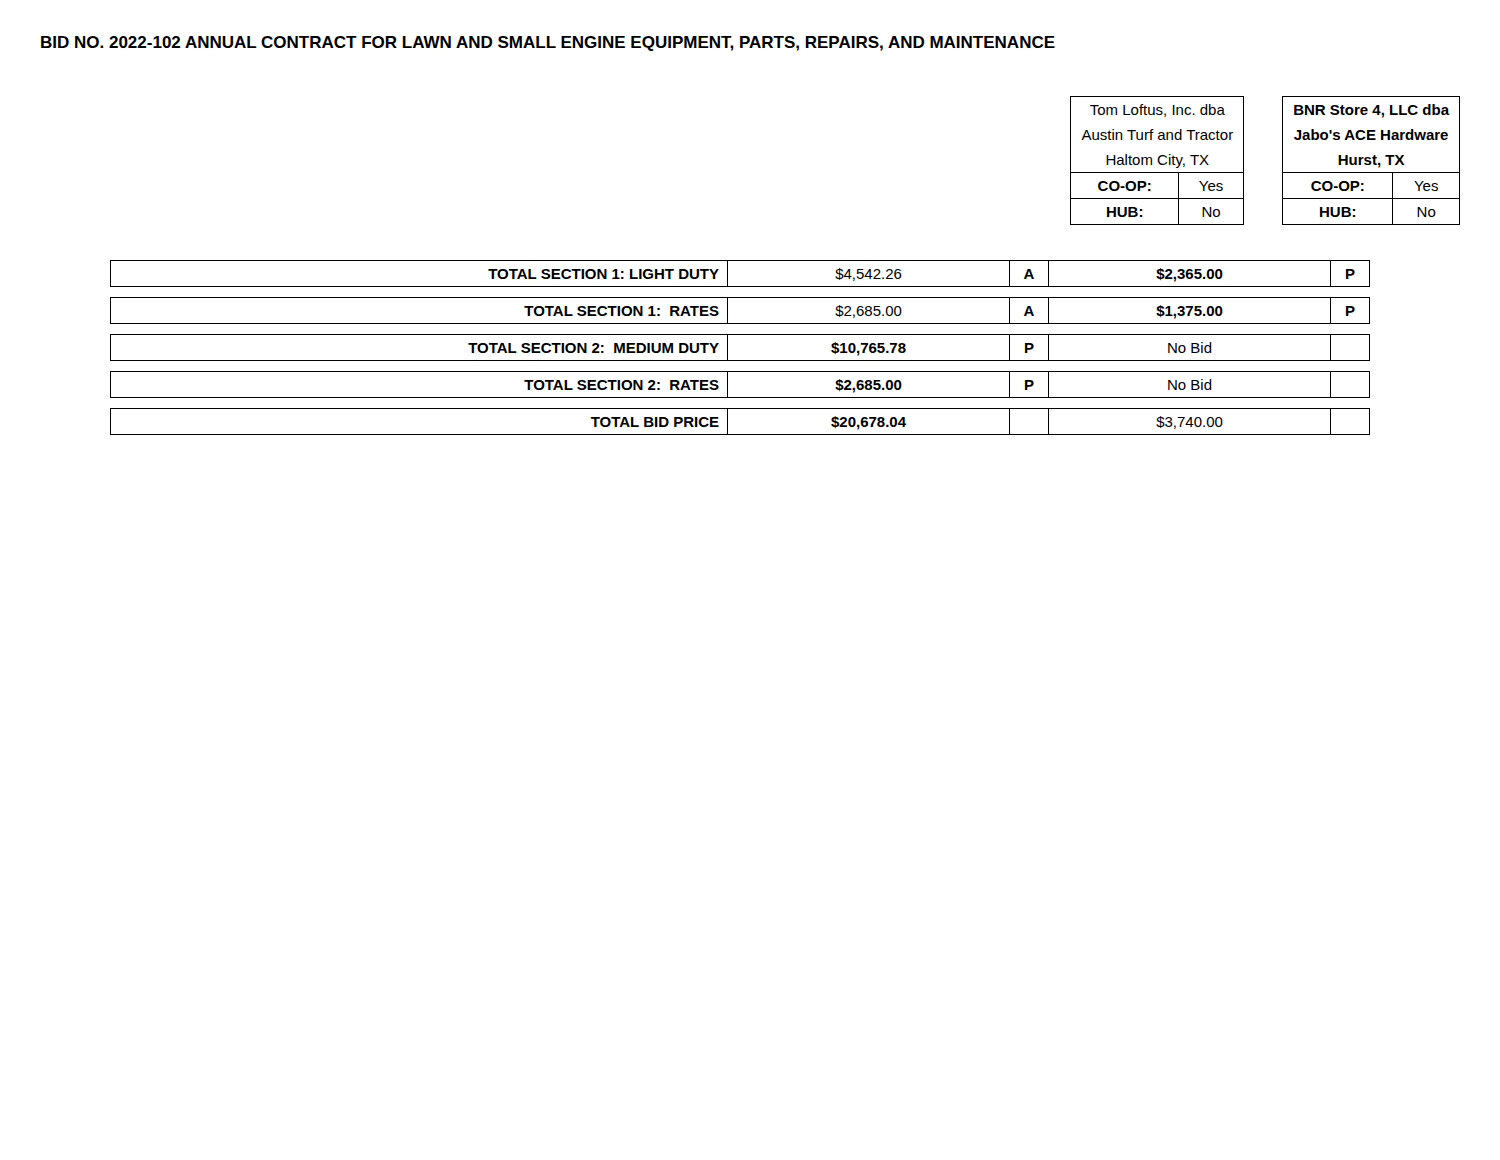BID NO. 2022-102 ANNUAL CONTRACT FOR LAWN AND SMALL ENGINE EQUIPMENT, PARTS, REPAIRS, AND MAINTENANCE
| Tom Loftus, Inc. dba | | BNR Store 4, LLC dba |
| Austin Turf and Tractor | Jabo's ACE Hardware |
| Haltom City, TX | Hurst, TX |
| CO-OP: | Yes | CO-OP: | Yes |
| HUB: | No | HUB: | No |
| TOTAL SECTION 1: LIGHT DUTY | $4,542.26 | A | $2,365.00 | P |
| TOTAL SECTION 1: RATES | $2,685.00 | A | $1,375.00 | P |
| TOTAL SECTION 2: MEDIUM DUTY | $10,765.78 | P | No Bid | |
| TOTAL SECTION 2: RATES | $2,685.00 | P | No Bid | |
| TOTAL BID PRICE | $20,678.04 | | $3,740.00 | |